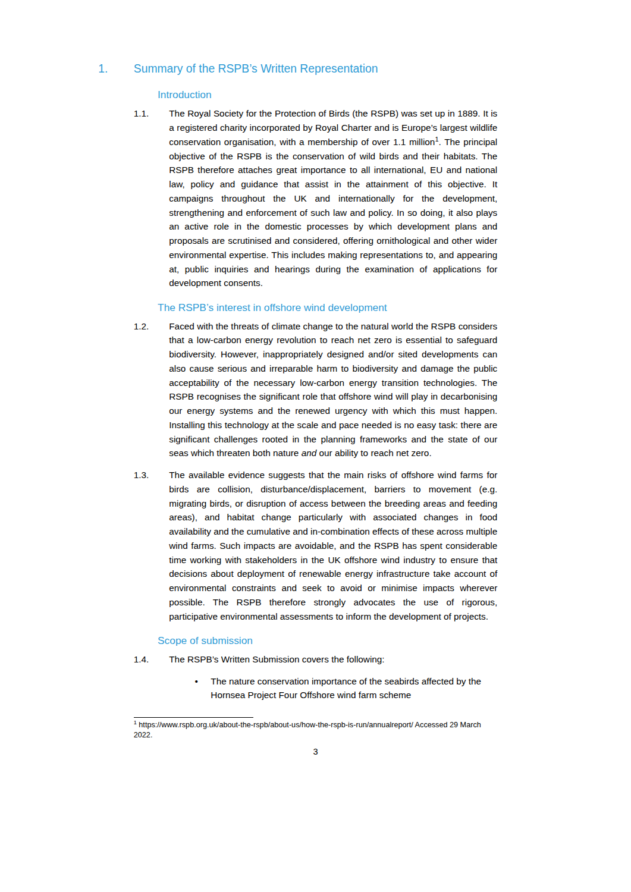1. Summary of the RSPB’s Written Representation
Introduction
1.1. The Royal Society for the Protection of Birds (the RSPB) was set up in 1889. It is a registered charity incorporated by Royal Charter and is Europe’s largest wildlife conservation organisation, with a membership of over 1.1 million1. The principal objective of the RSPB is the conservation of wild birds and their habitats. The RSPB therefore attaches great importance to all international, EU and national law, policy and guidance that assist in the attainment of this objective. It campaigns throughout the UK and internationally for the development, strengthening and enforcement of such law and policy. In so doing, it also plays an active role in the domestic processes by which development plans and proposals are scrutinised and considered, offering ornithological and other wider environmental expertise. This includes making representations to, and appearing at, public inquiries and hearings during the examination of applications for development consents.
The RSPB’s interest in offshore wind development
1.2. Faced with the threats of climate change to the natural world the RSPB considers that a low-carbon energy revolution to reach net zero is essential to safeguard biodiversity. However, inappropriately designed and/or sited developments can also cause serious and irreparable harm to biodiversity and damage the public acceptability of the necessary low-carbon energy transition technologies. The RSPB recognises the significant role that offshore wind will play in decarbonising our energy systems and the renewed urgency with which this must happen. Installing this technology at the scale and pace needed is no easy task: there are significant challenges rooted in the planning frameworks and the state of our seas which threaten both nature and our ability to reach net zero.
1.3. The available evidence suggests that the main risks of offshore wind farms for birds are collision, disturbance/displacement, barriers to movement (e.g. migrating birds, or disruption of access between the breeding areas and feeding areas), and habitat change particularly with associated changes in food availability and the cumulative and in-combination effects of these across multiple wind farms. Such impacts are avoidable, and the RSPB has spent considerable time working with stakeholders in the UK offshore wind industry to ensure that decisions about deployment of renewable energy infrastructure take account of environmental constraints and seek to avoid or minimise impacts wherever possible. The RSPB therefore strongly advocates the use of rigorous, participative environmental assessments to inform the development of projects.
Scope of submission
1.4. The RSPB’s Written Submission covers the following:
The nature conservation importance of the seabirds affected by the Hornsea Project Four Offshore wind farm scheme
1 https://www.rspb.org.uk/about-the-rspb/about-us/how-the-rspb-is-run/annualreport/ Accessed 29 March 2022.
3